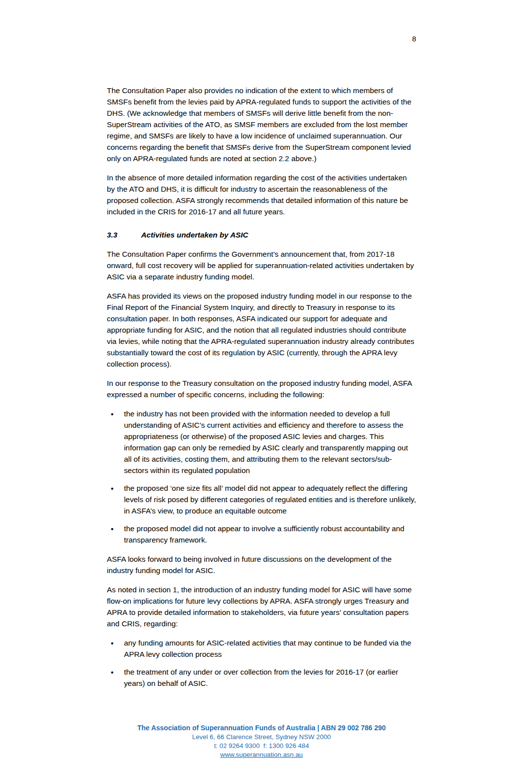8
The Consultation Paper also provides no indication of the extent to which members of SMSFs benefit from the levies paid by APRA-regulated funds to support the activities of the DHS. (We acknowledge that members of SMSFs will derive little benefit from the non-SuperStream activities of the ATO, as SMSF members are excluded from the lost member regime, and SMSFs are likely to have a low incidence of unclaimed superannuation. Our concerns regarding the benefit that SMSFs derive from the SuperStream component levied only on APRA-regulated funds are noted at section 2.2 above.)
In the absence of more detailed information regarding the cost of the activities undertaken by the ATO and DHS, it is difficult for industry to ascertain the reasonableness of the proposed collection. ASFA strongly recommends that detailed information of this nature be included in the CRIS for 2016-17 and all future years.
3.3 Activities undertaken by ASIC
The Consultation Paper confirms the Government’s announcement that, from 2017-18 onward, full cost recovery will be applied for superannuation-related activities undertaken by ASIC via a separate industry funding model.
ASFA has provided its views on the proposed industry funding model in our response to the Final Report of the Financial System Inquiry, and directly to Treasury in response to its consultation paper. In both responses, ASFA indicated our support for adequate and appropriate funding for ASIC, and the notion that all regulated industries should contribute via levies, while noting that the APRA-regulated superannuation industry already contributes substantially toward the cost of its regulation by ASIC (currently, through the APRA levy collection process).
In our response to the Treasury consultation on the proposed industry funding model, ASFA expressed a number of specific concerns, including the following:
the industry has not been provided with the information needed to develop a full understanding of ASIC’s current activities and efficiency and therefore to assess the appropriateness (or otherwise) of the proposed ASIC levies and charges. This information gap can only be remedied by ASIC clearly and transparently mapping out all of its activities, costing them, and attributing them to the relevant sectors/sub-sectors within its regulated population
the proposed ‘one size fits all’ model did not appear to adequately reflect the differing levels of risk posed by different categories of regulated entities and is therefore unlikely, in ASFA’s view, to produce an equitable outcome
the proposed model did not appear to involve a sufficiently robust accountability and transparency framework.
ASFA looks forward to being involved in future discussions on the development of the industry funding model for ASIC.
As noted in section 1, the introduction of an industry funding model for ASIC will have some flow-on implications for future levy collections by APRA. ASFA strongly urges Treasury and APRA to provide detailed information to stakeholders, via future years’ consultation papers and CRIS, regarding:
any funding amounts for ASIC-related activities that may continue to be funded via the APRA levy collection process
the treatment of any under or over collection from the levies for 2016-17 (or earlier years) on behalf of ASIC.
The Association of Superannuation Funds of Australia | ABN 29 002 786 290
Level 6, 66 Clarence Street, Sydney NSW 2000
t: 02 9264 9300 f: 1300 926 484
www.superannuation.asn.au